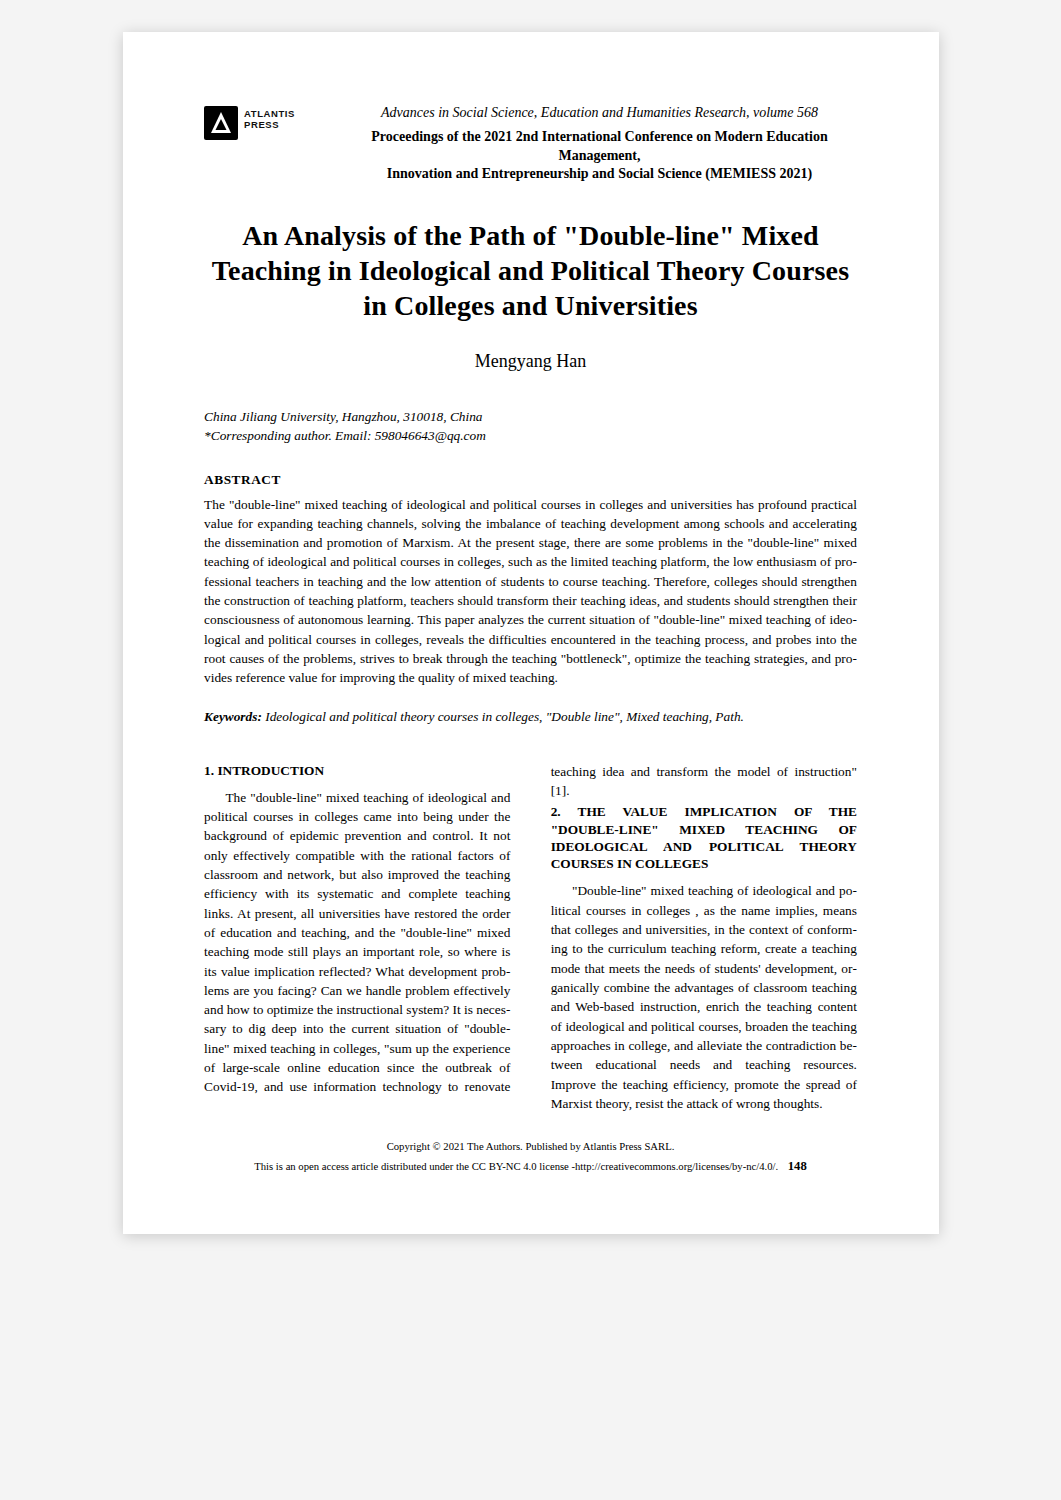Atlantis
Press
Advances in Social Science, Education and Humanities Research, volume 568
Proceedings of the 2021 2nd International Conference on Modern Education Management,
Innovation and Entrepreneurship and Social Science (MEMIESS 2021)
An Analysis of the Path of "Double-line" Mixed Teaching in Ideological and Political Theory Courses in Colleges and Universities
Mengyang Han
China Jiliang University, Hangzhou, 310018, China
*Corresponding author. Email: 598046643@qq.com
ABSTRACT
The "double-line" mixed teaching of ideological and political courses in colleges and universities has profound practical value for expanding teaching channels, solving the imbalance of teaching development among schools and accelerating the dissemination and promotion of Marxism. At the present stage, there are some problems in the "double-line" mixed teaching of ideological and political courses in colleges, such as the limited teaching platform, the low enthusiasm of professional teachers in teaching and the low attention of students to course teaching. Therefore, colleges should strengthen the construction of teaching platform, teachers should transform their teaching ideas, and students should strengthen their consciousness of autonomous learning. This paper analyzes the current situation of "double-line" mixed teaching of ideological and political courses in colleges, reveals the difficulties encountered in the teaching process, and probes into the root causes of the problems, strives to break through the teaching "bottleneck", optimize the teaching strategies, and provides reference value for improving the quality of mixed teaching.
Keywords: Ideological and political theory courses in colleges, "Double line", Mixed teaching, Path.
1. Introduction
The "double-line" mixed teaching of ideological and political courses in colleges came into being under the background of epidemic prevention and control. It not only effectively compatible with the rational factors of classroom and network, but also improved the teaching efficiency with its systematic and complete teaching links. At present, all universities have restored the order of education and teaching, and the "double-line" mixed teaching mode still plays an important role, so where is its value implication reflected? What development problems are you facing? Can we handle problem effectively and how to optimize the instructional system? It is necessary to dig deep into the current situation of "double-line" mixed teaching in colleges, "sum up the experience of large-scale online education since the outbreak of Covid-19, and use information technology to renovate teaching idea and transform the model of instruction" [1].
2. The Value Implication of the "Double-line" Mixed Teaching of Ideological and Political Theory Courses in Colleges
"Double-line" mixed teaching of ideological and political courses in colleges , as the name implies, means that colleges and universities, in the context of conforming to the curriculum teaching reform, create a teaching mode that meets the needs of students' development, organically combine the advantages of classroom teaching and Web-based instruction, enrich the teaching content of ideological and political courses, broaden the teaching approaches in college, and alleviate the contradiction between educational needs and teaching resources. Improve the teaching efficiency, promote the spread of Marxist theory, resist the attack of wrong thoughts.
Copyright © 2021 The Authors. Published by Atlantis Press SARL.
This is an open access article distributed under the CC BY-NC 4.0 license -http://creativecommons.org/licenses/by-nc/4.0/.148